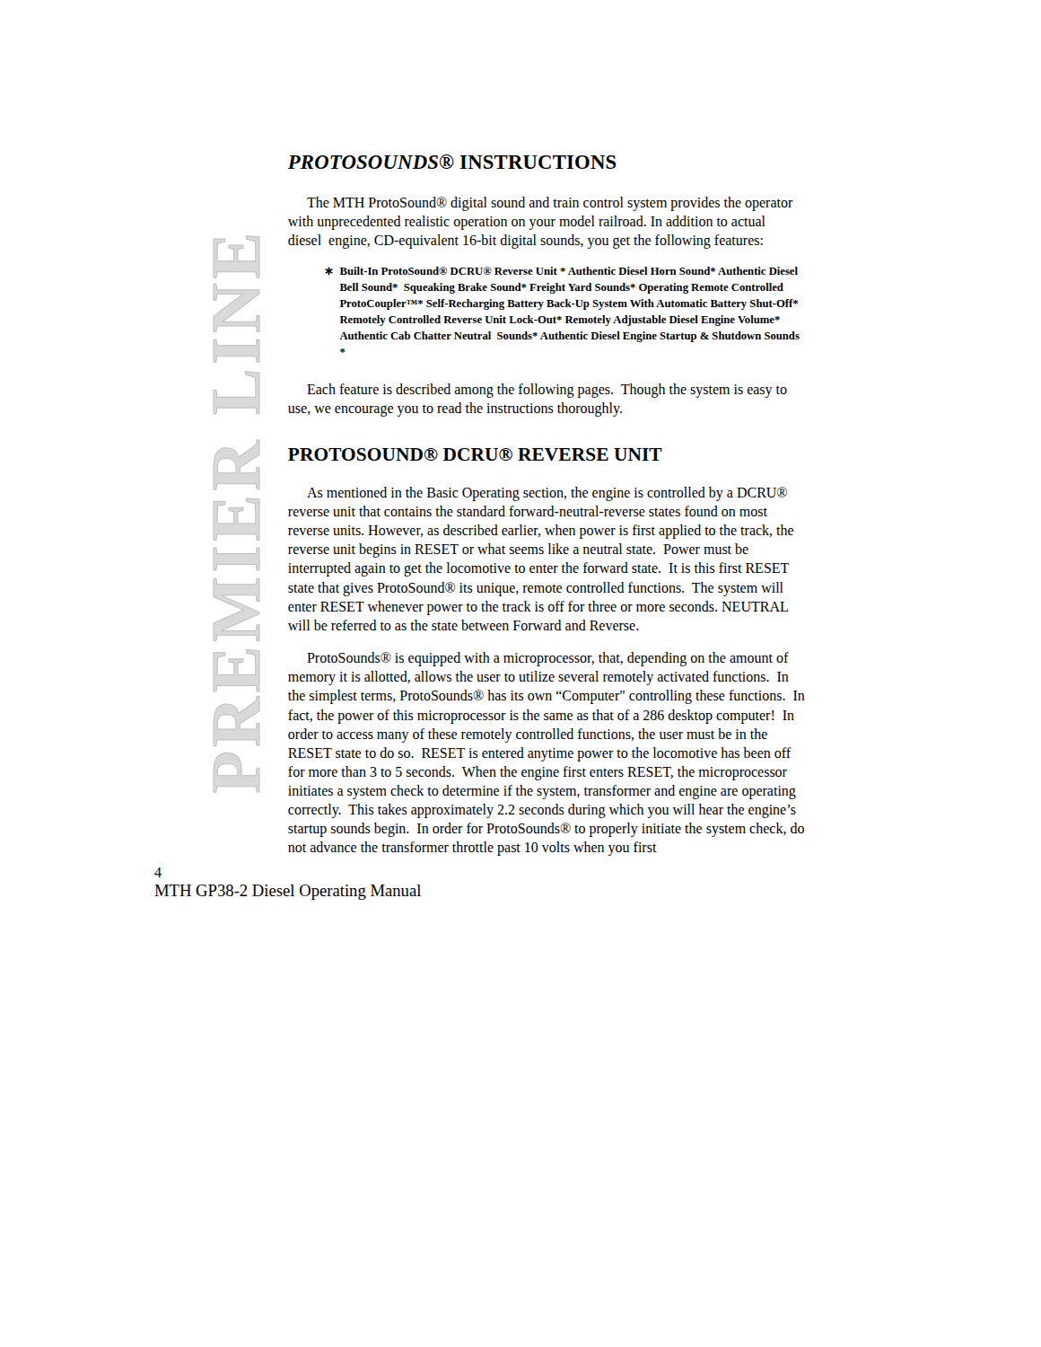PREMIER LINE
PROTOSOUNDS® INSTRUCTIONS
The MTH ProtoSound® digital sound and train control system provides the operator with unprecedented realistic operation on your model railroad. In addition to actual diesel engine, CD-equivalent 16-bit digital sounds, you get the following features:
∗ Built-In ProtoSound® DCRU® Reverse Unit * Authentic Diesel Horn Sound* Authentic Diesel Bell Sound* Squeaking Brake Sound* Freight Yard Sounds* Operating Remote Controlled ProtoCoupler™* Self-Recharging Battery Back-Up System With Automatic Battery Shut-Off* Remotely Controlled Reverse Unit Lock-Out* Remotely Adjustable Diesel Engine Volume* Authentic Cab Chatter Neutral Sounds* Authentic Diesel Engine Startup & Shutdown Sounds *
Each feature is described among the following pages. Though the system is easy to use, we encourage you to read the instructions thoroughly.
PROTOSOUND® DCRU® REVERSE UNIT
As mentioned in the Basic Operating section, the engine is controlled by a DCRU® reverse unit that contains the standard forward-neutral-reverse states found on most reverse units. However, as described earlier, when power is first applied to the track, the reverse unit begins in RESET or what seems like a neutral state. Power must be interrupted again to get the locomotive to enter the forward state. It is this first RESET state that gives ProtoSound® its unique, remote controlled functions. The system will enter RESET whenever power to the track is off for three or more seconds. NEUTRAL will be referred to as the state between Forward and Reverse.
ProtoSounds® is equipped with a microprocessor, that, depending on the amount of memory it is allotted, allows the user to utilize several remotely activated functions. In the simplest terms, ProtoSounds® has its own “Computer" controlling these functions. In fact, the power of this microprocessor is the same as that of a 286 desktop computer! In order to access many of these remotely controlled functions, the user must be in the RESET state to do so. RESET is entered anytime power to the locomotive has been off for more than 3 to 5 seconds. When the engine first enters RESET, the microprocessor initiates a system check to determine if the system, transformer and engine are operating correctly. This takes approximately 2.2 seconds during which you will hear the engine’s startup sounds begin. In order for ProtoSounds® to properly initiate the system check, do not advance the transformer throttle past 10 volts when you first
4
MTH GP38-2 Diesel Operating Manual